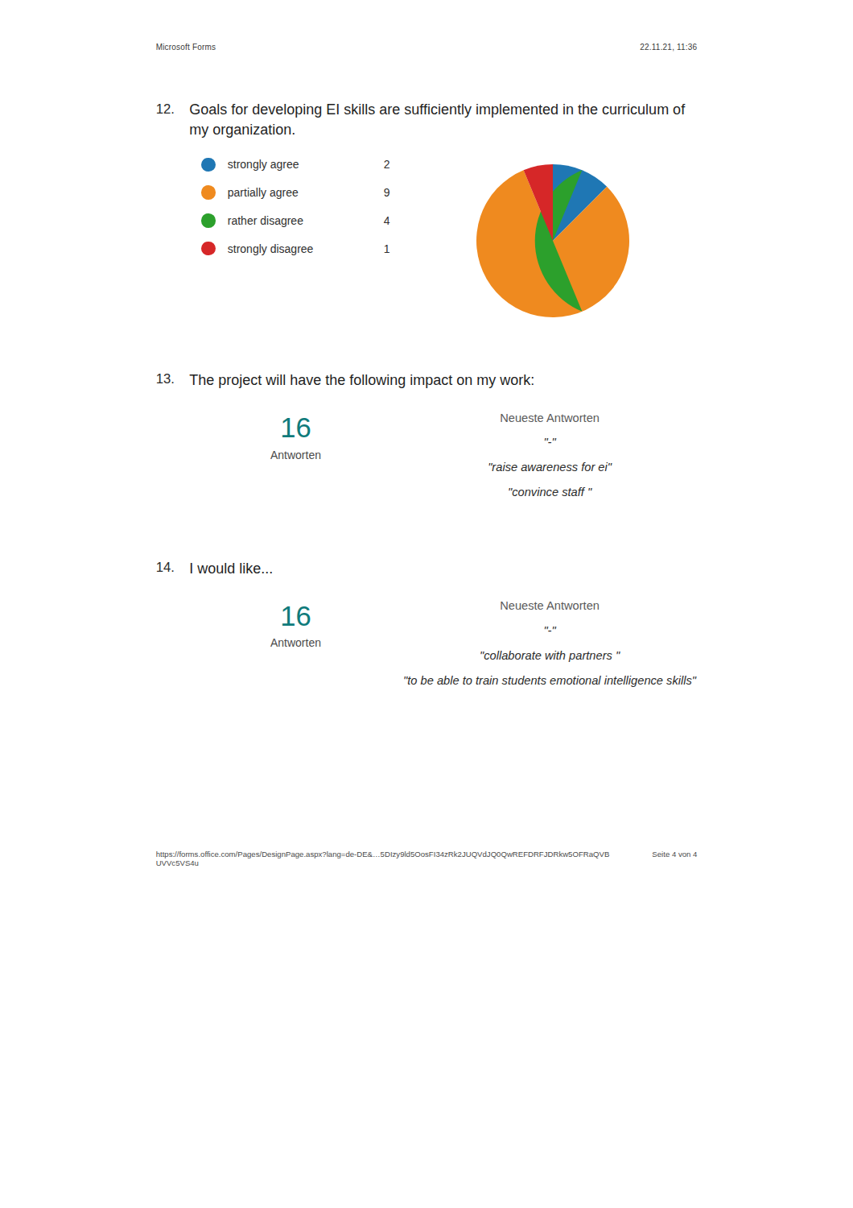Microsoft Forms 22.11.21, 11:36
12.
Goals for developing EI skills are sufficiently implemented in the curriculum of my organization.
strongly agree 2
partially agree 9
rather disagree 4
strongly disagree 1
13.
The project will have the following impact on my work:
16
Antworten
Neueste Antworten
"-"
"raise awareness for ei"
"convince staff "
14.
I would like...
16
Antworten
Neueste Antworten
"-"
"collaborate with partners "
"to be able to train students emotional intelligence skills"
https://forms.office.com/Pages/DesignPage.aspx?lang=de-DE&…5DIzy9ld5OosFI34zRk2JUQVdJQ0QwREFDRFJDRkw5OFRaQVBUVVc5VS4u Seite 4 von 4